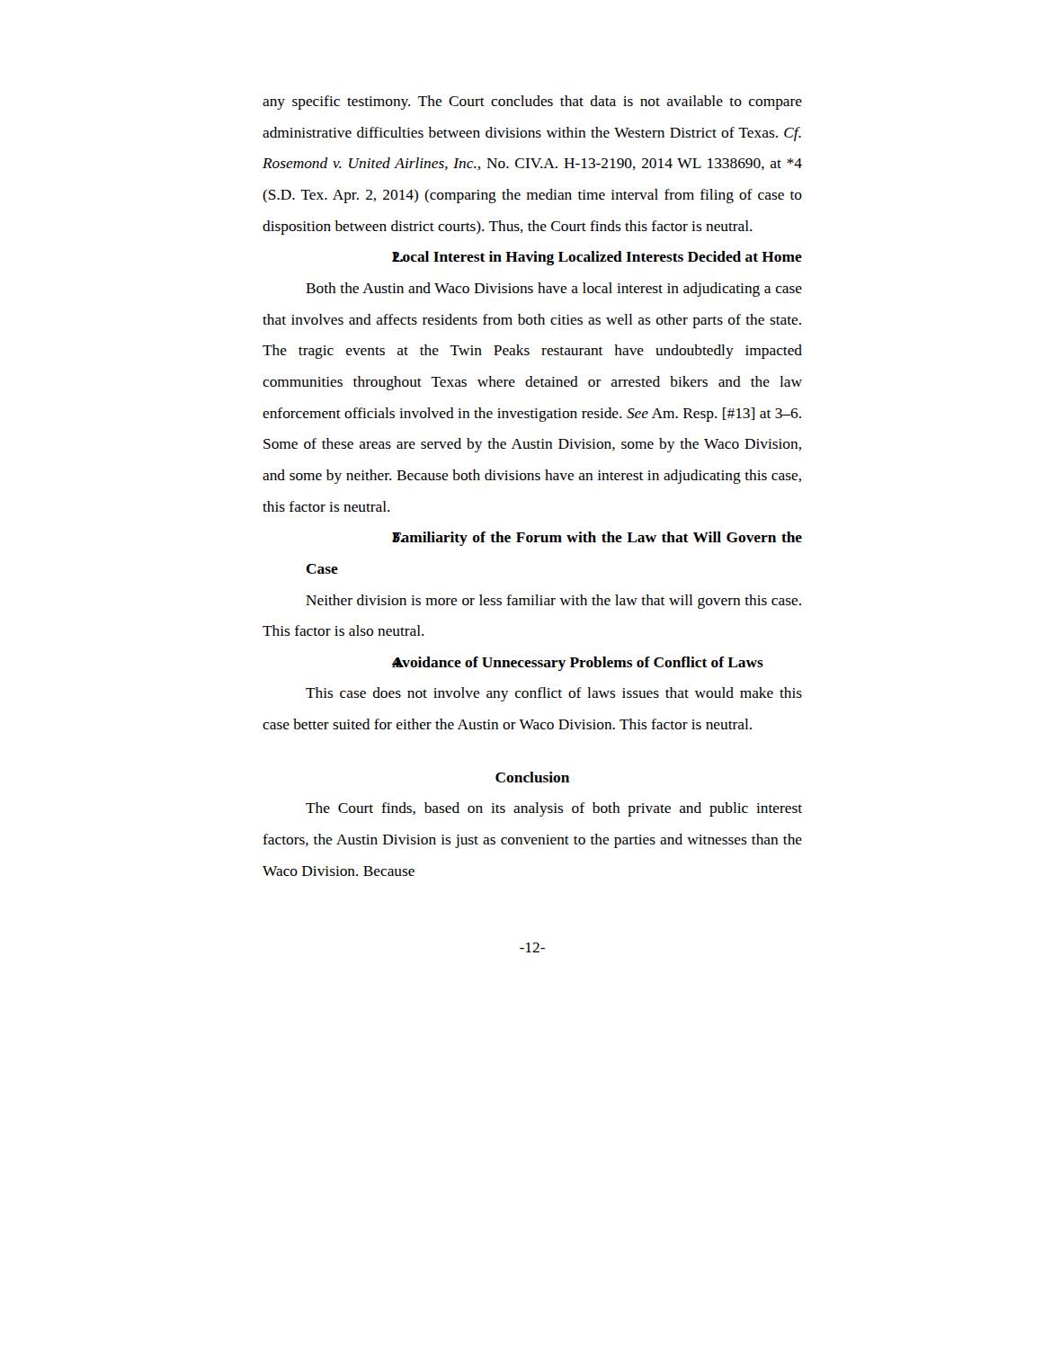any specific testimony. The Court concludes that data is not available to compare administrative difficulties between divisions within the Western District of Texas. Cf. Rosemond v. United Airlines, Inc., No. CIV.A. H-13-2190, 2014 WL 1338690, at *4 (S.D. Tex. Apr. 2, 2014) (comparing the median time interval from filing of case to disposition between district courts). Thus, the Court finds this factor is neutral.
2. Local Interest in Having Localized Interests Decided at Home
Both the Austin and Waco Divisions have a local interest in adjudicating a case that involves and affects residents from both cities as well as other parts of the state. The tragic events at the Twin Peaks restaurant have undoubtedly impacted communities throughout Texas where detained or arrested bikers and the law enforcement officials involved in the investigation reside. See Am. Resp. [#13] at 3–6. Some of these areas are served by the Austin Division, some by the Waco Division, and some by neither. Because both divisions have an interest in adjudicating this case, this factor is neutral.
3. Familiarity of the Forum with the Law that Will Govern the Case
Neither division is more or less familiar with the law that will govern this case. This factor is also neutral.
4. Avoidance of Unnecessary Problems of Conflict of Laws
This case does not involve any conflict of laws issues that would make this case better suited for either the Austin or Waco Division. This factor is neutral.
Conclusion
The Court finds, based on its analysis of both private and public interest factors, the Austin Division is just as convenient to the parties and witnesses than the Waco Division. Because
-12-